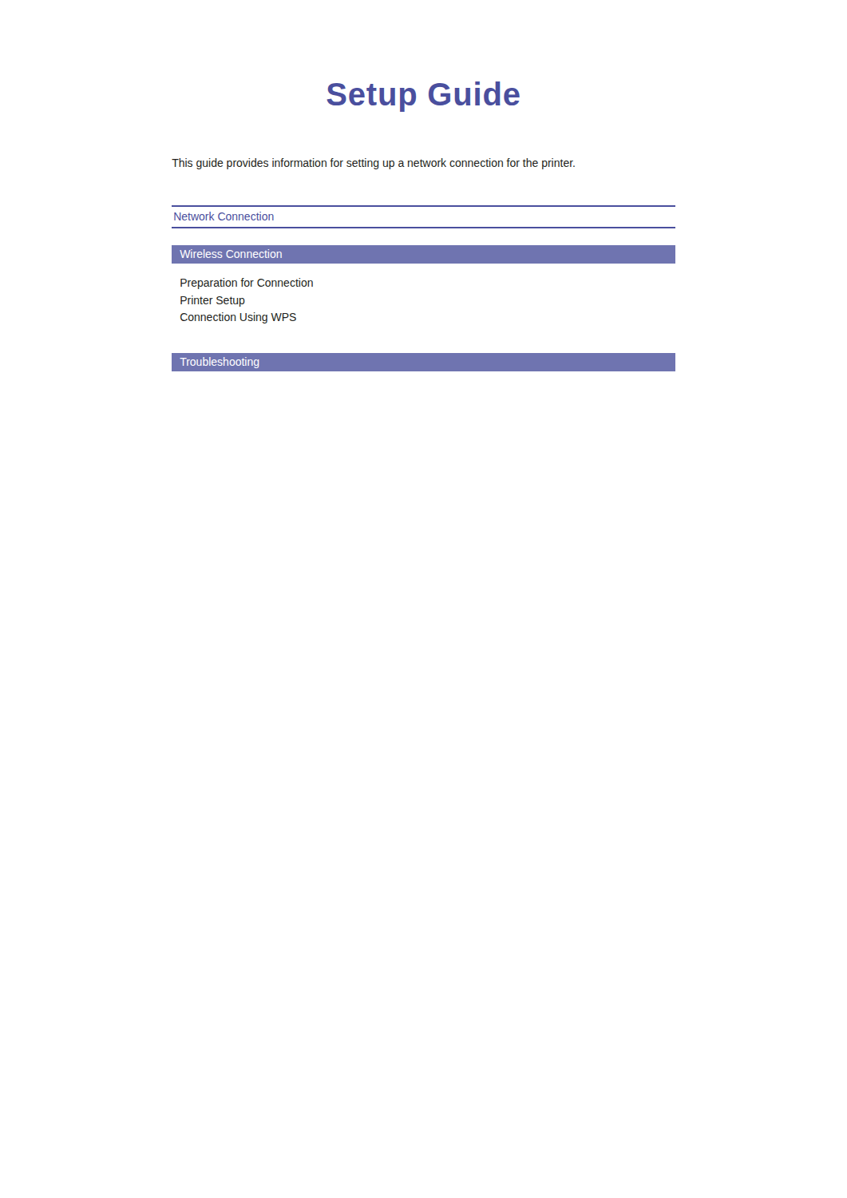Setup Guide
This guide provides information for setting up a network connection for the printer.
Network Connection
Wireless Connection
Preparation for Connection
Printer Setup
Connection Using WPS
Troubleshooting